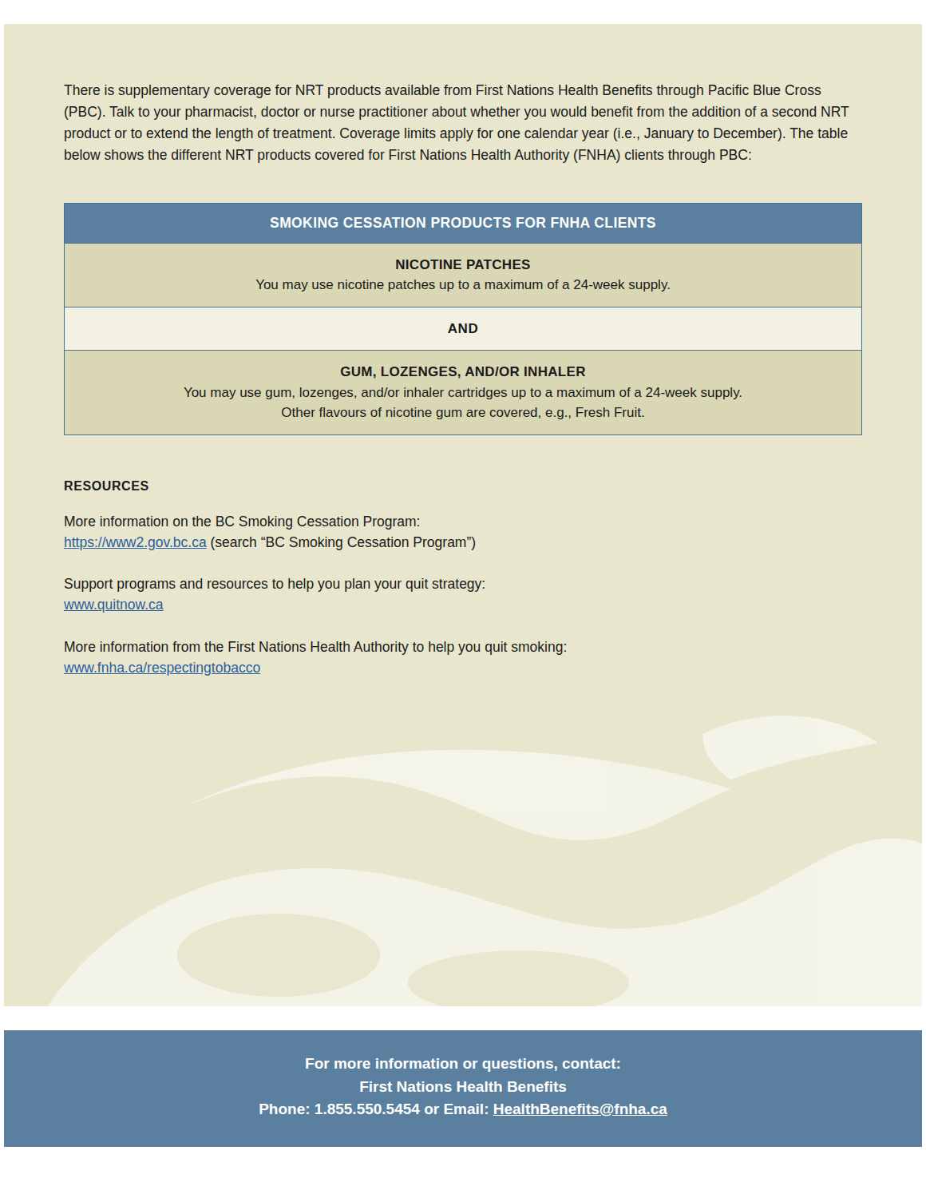There is supplementary coverage for NRT products available from First Nations Health Benefits through Pacific Blue Cross (PBC). Talk to your pharmacist, doctor or nurse practitioner about whether you would benefit from the addition of a second NRT product or to extend the length of treatment. Coverage limits apply for one calendar year (i.e., January to December). The table below shows the different NRT products covered for First Nations Health Authority (FNHA) clients through PBC:
| SMOKING CESSATION PRODUCTS FOR FNHA CLIENTS |
| --- |
| NICOTINE PATCHES You may use nicotine patches up to a maximum of a 24-week supply. |
| AND |
| GUM, LOZENGES, AND/OR INHALER You may use gum, lozenges, and/or inhaler cartridges up to a maximum of a 24-week supply. Other flavours of nicotine gum are covered, e.g., Fresh Fruit. |
RESOURCES
More information on the BC Smoking Cessation Program:
https://www2.gov.bc.ca (search “BC Smoking Cessation Program”)
Support programs and resources to help you plan your quit strategy:
www.quitnow.ca
More information from the First Nations Health Authority to help you quit smoking:
www.fnha.ca/respectingtobacco
For more information or questions, contact:
First Nations Health Benefits
Phone: 1.855.550.5454 or Email: HealthBenefits@fnha.ca